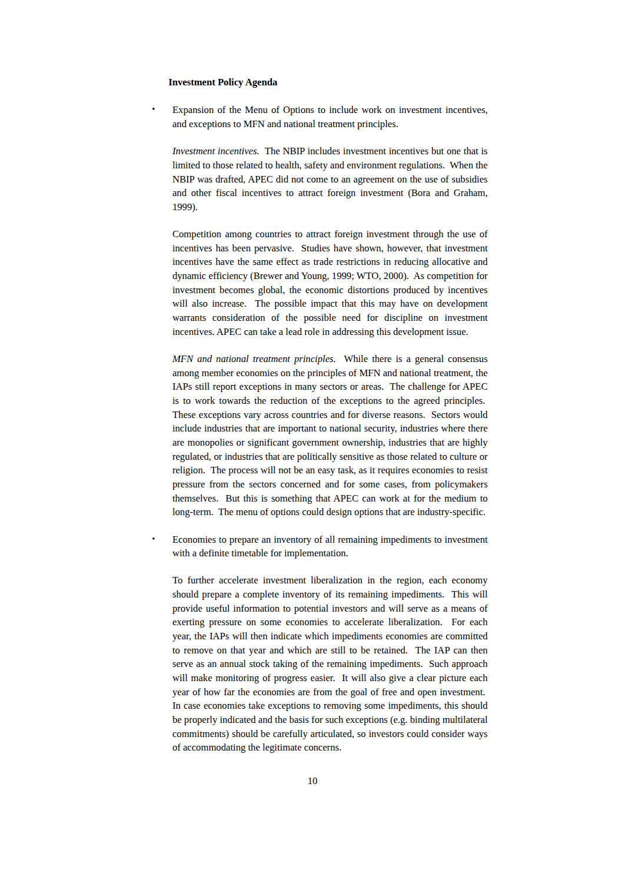Investment Policy Agenda
Expansion of the Menu of Options to include work on investment incentives, and exceptions to MFN and national treatment principles.
Investment incentives. The NBIP includes investment incentives but one that is limited to those related to health, safety and environment regulations. When the NBIP was drafted, APEC did not come to an agreement on the use of subsidies and other fiscal incentives to attract foreign investment (Bora and Graham, 1999).
Competition among countries to attract foreign investment through the use of incentives has been pervasive. Studies have shown, however, that investment incentives have the same effect as trade restrictions in reducing allocative and dynamic efficiency (Brewer and Young, 1999; WTO, 2000). As competition for investment becomes global, the economic distortions produced by incentives will also increase. The possible impact that this may have on development warrants consideration of the possible need for discipline on investment incentives. APEC can take a lead role in addressing this development issue.
MFN and national treatment principles. While there is a general consensus among member economies on the principles of MFN and national treatment, the IAPs still report exceptions in many sectors or areas. The challenge for APEC is to work towards the reduction of the exceptions to the agreed principles. These exceptions vary across countries and for diverse reasons. Sectors would include industries that are important to national security, industries where there are monopolies or significant government ownership, industries that are highly regulated, or industries that are politically sensitive as those related to culture or religion. The process will not be an easy task, as it requires economies to resist pressure from the sectors concerned and for some cases, from policymakers themselves. But this is something that APEC can work at for the medium to long-term. The menu of options could design options that are industry-specific.
Economies to prepare an inventory of all remaining impediments to investment with a definite timetable for implementation.
To further accelerate investment liberalization in the region, each economy should prepare a complete inventory of its remaining impediments. This will provide useful information to potential investors and will serve as a means of exerting pressure on some economies to accelerate liberalization. For each year, the IAPs will then indicate which impediments economies are committed to remove on that year and which are still to be retained. The IAP can then serve as an annual stock taking of the remaining impediments. Such approach will make monitoring of progress easier. It will also give a clear picture each year of how far the economies are from the goal of free and open investment. In case economies take exceptions to removing some impediments, this should be properly indicated and the basis for such exceptions (e.g. binding multilateral commitments) should be carefully articulated, so investors could consider ways of accommodating the legitimate concerns.
10